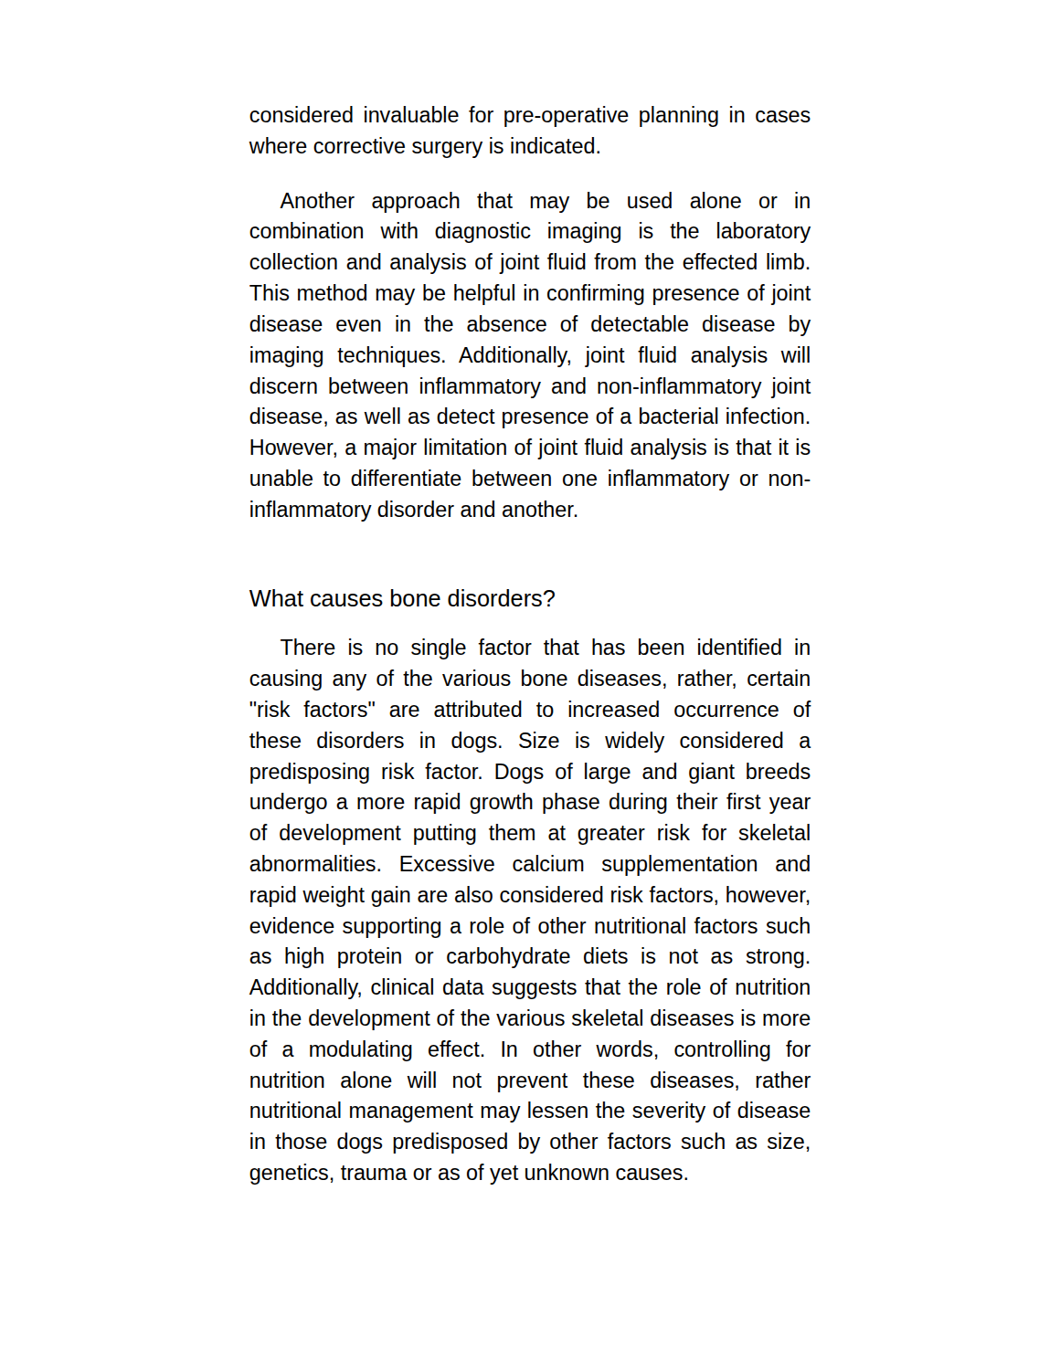considered invaluable for pre-operative planning in cases where corrective surgery is indicated.
Another approach that may be used alone or in combination with diagnostic imaging is the laboratory collection and analysis of joint fluid from the effected limb. This method may be helpful in confirming presence of joint disease even in the absence of detectable disease by imaging techniques. Additionally, joint fluid analysis will discern between inflammatory and non-inflammatory joint disease, as well as detect presence of a bacterial infection. However, a major limitation of joint fluid analysis is that it is unable to differentiate between one inflammatory or non-inflammatory disorder and another.
What causes bone disorders?
There is no single factor that has been identified in causing any of the various bone diseases, rather, certain "risk factors" are attributed to increased occurrence of these disorders in dogs. Size is widely considered a predisposing risk factor. Dogs of large and giant breeds undergo a more rapid growth phase during their first year of development putting them at greater risk for skeletal abnormalities. Excessive calcium supplementation and rapid weight gain are also considered risk factors, however, evidence supporting a role of other nutritional factors such as high protein or carbohydrate diets is not as strong. Additionally, clinical data suggests that the role of nutrition in the development of the various skeletal diseases is more of a modulating effect. In other words, controlling for nutrition alone will not prevent these diseases, rather nutritional management may lessen the severity of disease in those dogs predisposed by other factors such as size, genetics, trauma or as of yet unknown causes.